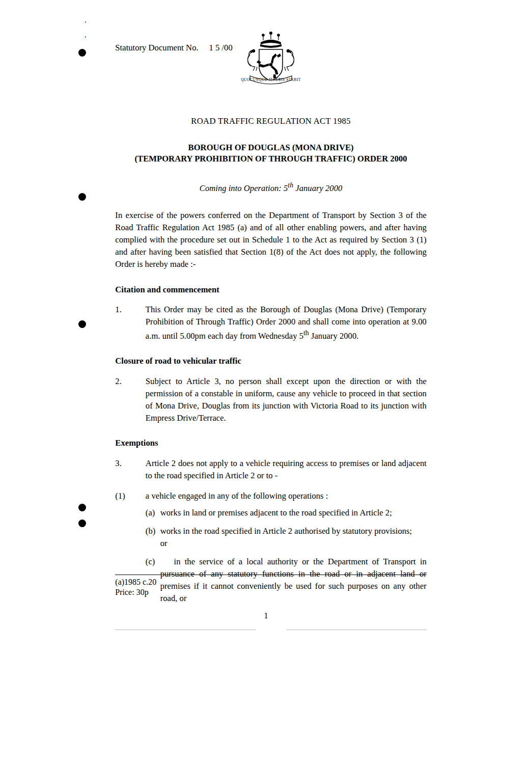’ ‘
Statutory Document No. 1 5 /00
QUOCUNQUE JECERIS STABIT
ROAD TRAFFIC REGULATION ACT 1985
BOROUGH OF DOUGLAS (MONA DRIVE)
(TEMPORARY PROHIBITION OF THROUGH TRAFFIC) ORDER 2000
Coming into Operation: 5th January 2000
In exercise of the powers conferred on the Department of Transport by Section 3 of the Road Traffic Regulation Act 1985 (a) and of all other enabling powers, and after having complied with the procedure set out in Schedule 1 to the Act as required by Section 3 (1) and after having been satisfied that Section 1(8) of the Act does not apply, the following Order is hereby made :-
Citation and commencement
1.
This Order may be cited as the Borough of Douglas (Mona Drive) (Temporary Prohibition of Through Traffic) Order 2000 and shall come into operation at 9.00 a.m. until 5.00pm each day from Wednesday 5th January 2000.
Closure of road to vehicular traffic
2.
Subject to Article 3, no person shall except upon the direction or with the permission of a constable in uniform, cause any vehicle to proceed in that section of Mona Drive, Douglas from its junction with Victoria Road to its junction with Empress Drive/Terrace.
Exemptions
3.
Article 2 does not apply to a vehicle requiring access to premises or land adjacent to the road specified in Article 2 or to -
(1) a vehicle engaged in any of the following operations :
(a) works in land or premises adjacent to the road specified in Article 2;
(b) works in the road specified in Article 2 authorised by statutory provisions;
or
(c) in the service of a local authority or the Department of Transport in pursuance of any statutory functions in the road or in adjacent land or premises if it cannot conveniently be used for such purposes on any other road, or
(a)1985 c.20
Price: 30p
1